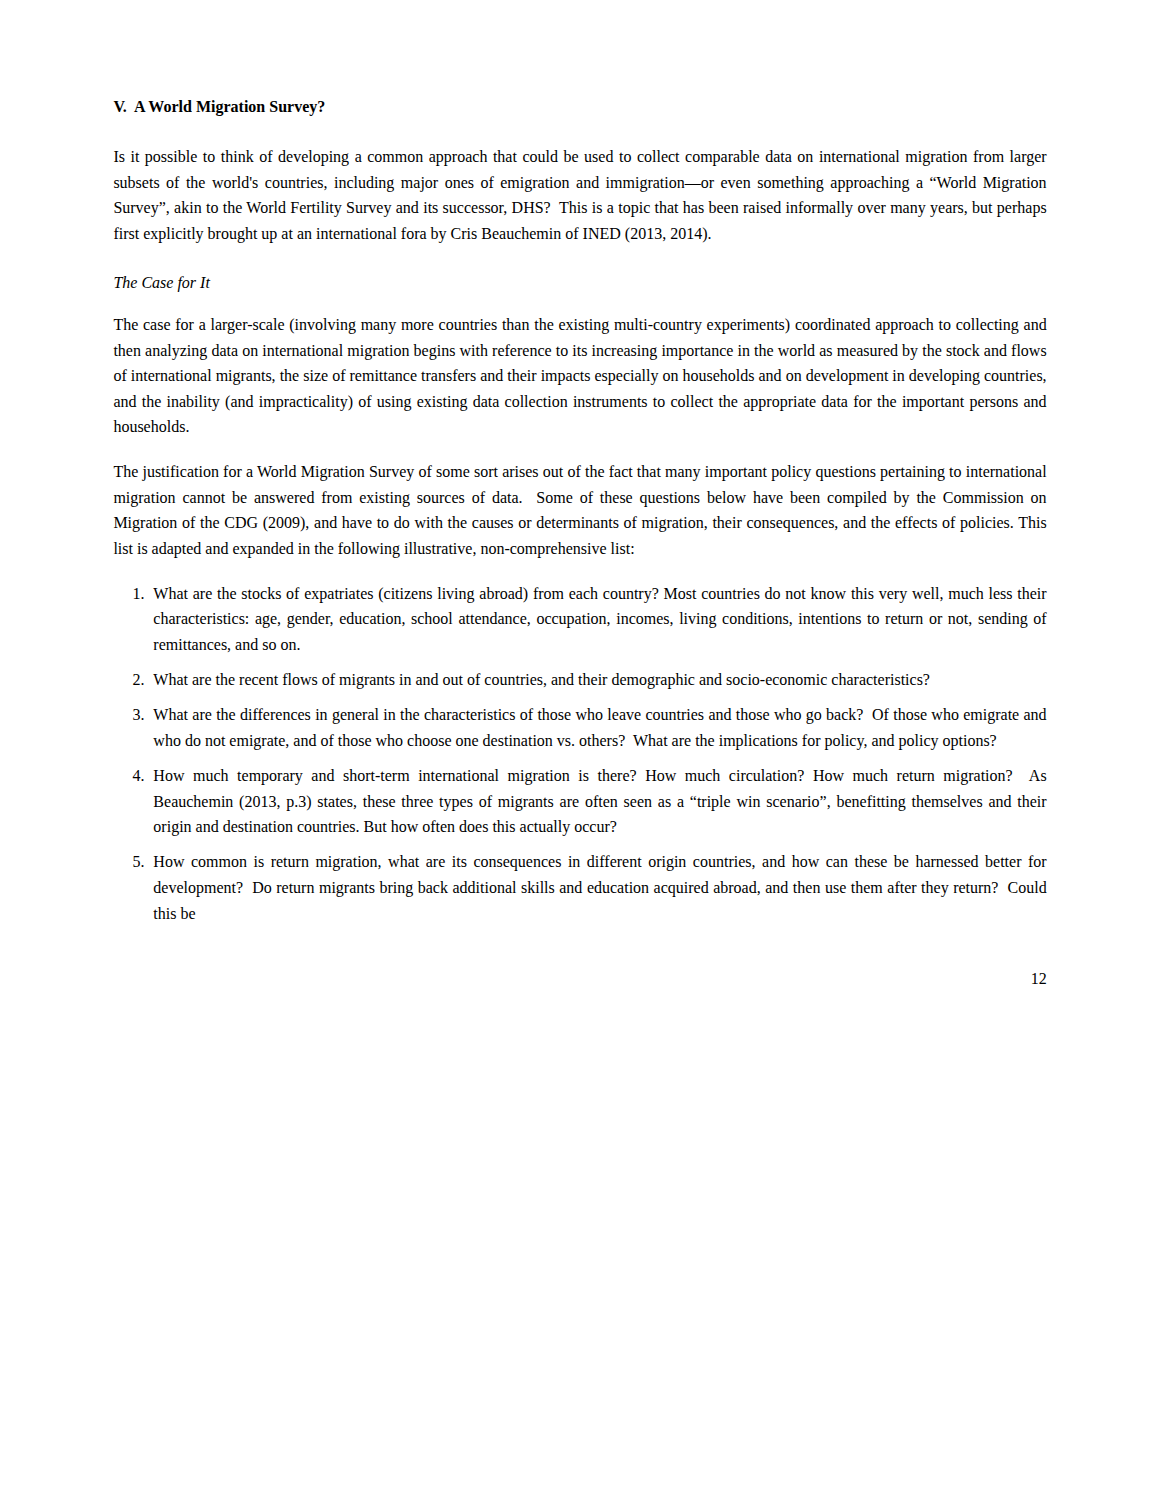V. A World Migration Survey?
Is it possible to think of developing a common approach that could be used to collect comparable data on international migration from larger subsets of the world's countries, including major ones of emigration and immigration—or even something approaching a “World Migration Survey”, akin to the World Fertility Survey and its successor, DHS? This is a topic that has been raised informally over many years, but perhaps first explicitly brought up at an international fora by Cris Beauchemin of INED (2013, 2014).
The Case for It
The case for a larger-scale (involving many more countries than the existing multi-country experiments) coordinated approach to collecting and then analyzing data on international migration begins with reference to its increasing importance in the world as measured by the stock and flows of international migrants, the size of remittance transfers and their impacts especially on households and on development in developing countries, and the inability (and impracticality) of using existing data collection instruments to collect the appropriate data for the important persons and households.
The justification for a World Migration Survey of some sort arises out of the fact that many important policy questions pertaining to international migration cannot be answered from existing sources of data. Some of these questions below have been compiled by the Commission on Migration of the CDG (2009), and have to do with the causes or determinants of migration, their consequences, and the effects of policies. This list is adapted and expanded in the following illustrative, non-comprehensive list:
What are the stocks of expatriates (citizens living abroad) from each country? Most countries do not know this very well, much less their characteristics: age, gender, education, school attendance, occupation, incomes, living conditions, intentions to return or not, sending of remittances, and so on.
What are the recent flows of migrants in and out of countries, and their demographic and socio-economic characteristics?
What are the differences in general in the characteristics of those who leave countries and those who go back? Of those who emigrate and who do not emigrate, and of those who choose one destination vs. others? What are the implications for policy, and policy options?
How much temporary and short-term international migration is there? How much circulation? How much return migration? As Beauchemin (2013, p.3) states, these three types of migrants are often seen as a “triple win scenario”, benefitting themselves and their origin and destination countries. But how often does this actually occur?
How common is return migration, what are its consequences in different origin countries, and how can these be harnessed better for development? Do return migrants bring back additional skills and education acquired abroad, and then use them after they return? Could this be
12